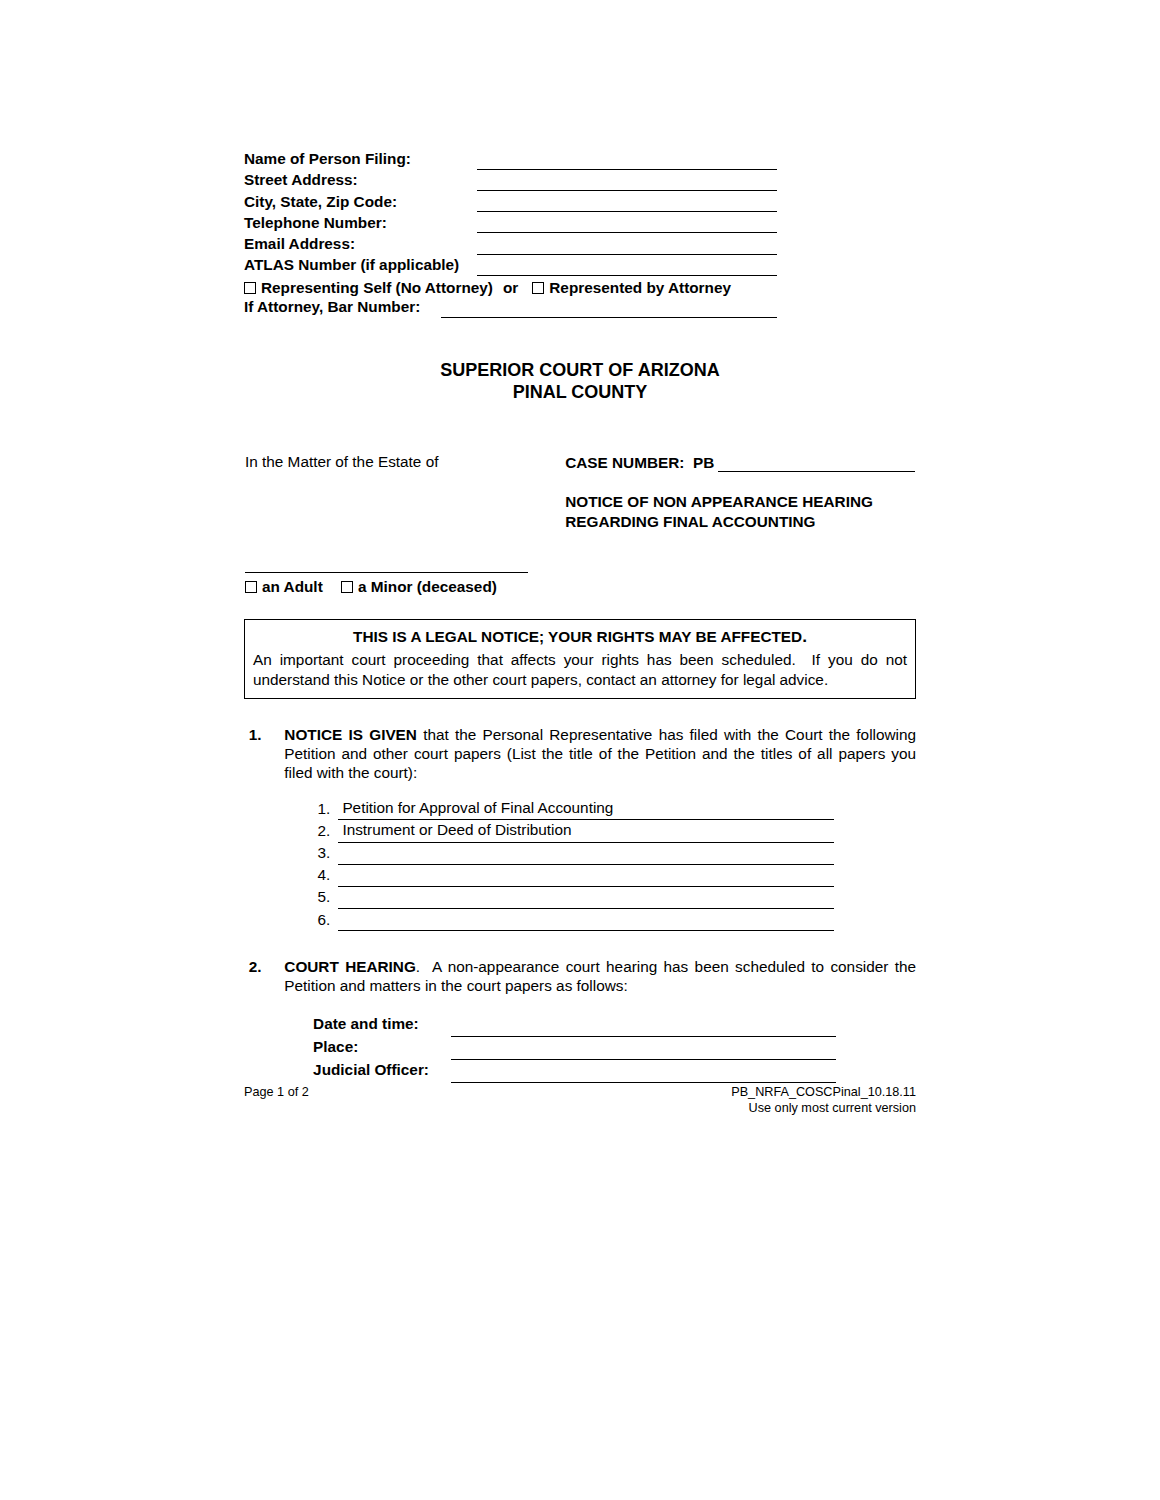| Name of Person Filing: | |
| Street Address: | |
| City, State, Zip Code: | |
| Telephone Number: | |
| Email Address: | |
| ATLAS Number (if applicable) | |
Representing Self (No Attorney)or Represented by Attorney
| If Attorney, Bar Number: | |
SUPERIOR COURT OF ARIZONA
PINAL COUNTY
| In the Matter of the Estate of an Adult a Minor (deceased) | CASE NUMBER: PB NOTICE OF NON APPEARANCE HEARING REGARDING FINAL ACCOUNTING |
THIS IS A LEGAL NOTICE; YOUR RIGHTS MAY BE AFFECTED.
An important court proceeding that affects your rights has been scheduled. If you do not understand this Notice or the other court papers, contact an attorney for legal advice.
1.
NOTICE IS GIVEN that the Personal Representative has filed with the Court the following Petition and other court papers (List the title of the Petition and the titles of all papers you filed with the court):
| 1. | Petition for Approval of Final Accounting |
| 2. | Instrument or Deed of Distribution |
| 3. | |
| 4. | |
| 5. | |
| 6. | |
2.
COURT HEARING. A non-appearance court hearing has been scheduled to consider the Petition and matters in the court papers as follows:
| Date and time: | |
| Place: | |
| Judicial Officer: | |
Page 1 of 2
PB_NRFA_COSCPinal_10.18.11
Use only most current version